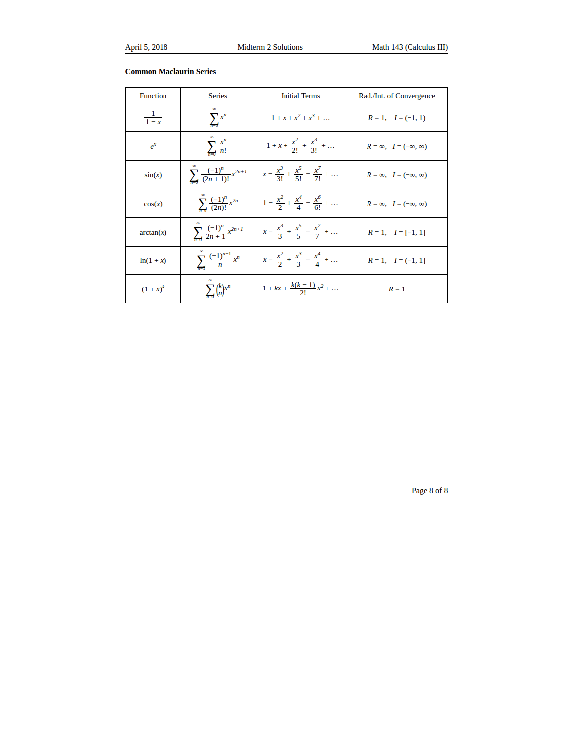April 5, 2018
Midterm 2 Solutions
Math 143 (Calculus III)
Common Maclaurin Series
| Function | Series | Initial Terms | Rad./Int. of Convergence |
| --- | --- | --- | --- |
| 1 1 − x | ∞ ∑ n =0 x n | 1 + x + x 2 + x 3 + … | R = 1, I = (−1, 1) |
| e x | ∞ ∑ n =0 x n n ! | 1 + x + x 2 2! + x 3 3! + … | R = ∞, I = (−∞, ∞) |
| sin ( x ) | ∞ ∑ n =0 (−1) n (2 n + 1)! x 2n+1 | x − x 3 3! + x 5 5! − x 7 7! + … | R = ∞, I = (−∞, ∞) |
| cos ( x ) | ∞ ∑ n =0 (−1) n (2 n )! x 2n | 1 − x 2 2 + x 4 4 − x 6 6! + … | R = ∞, I = (−∞, ∞) |
| arctan ( x ) | ∞ ∑ n =0 (−1) n 2 n + 1 x 2n+1 | x − x 3 3 + x 5 5 − x 7 7 + … | R = 1, I = [−1, 1] |
| ln (1 + x ) | ∞ ∑ n =1 (−1) n −1 n x n | x − x 2 2 + x 3 3 − x 4 4 + … | R = 1, I = (−1, 1] |
| (1 + x ) k | ∞ ∑ n =0 k n x n | 1 + kx + k ( k − 1) 2! x 2 + … | R = 1 |
Page 8 of 8